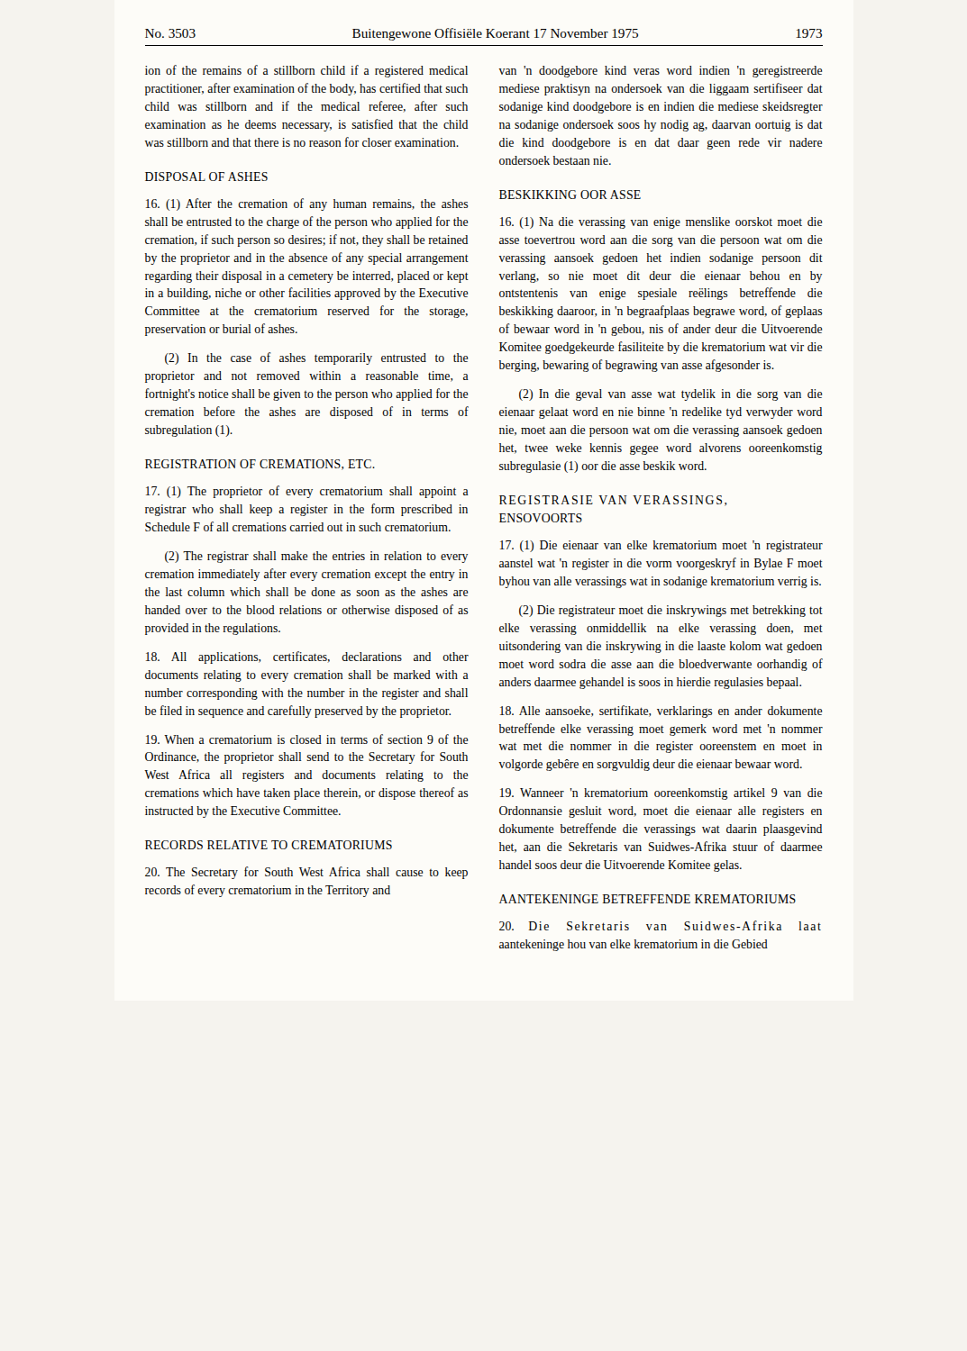No. 3503 Buitengewone Offisiële Koerant 17 November 1975 1973
ion of the remains of a stillborn child if a registered medical practitioner, after examination of the body, has certified that such child was stillborn and if the medical referee, after such examination as he deems necessary, is satisfied that the child was stillborn and that there is no reason for closer examination.
DISPOSAL OF ASHES
16. (1) After the cremation of any human remains, the ashes shall be entrusted to the charge of the person who applied for the cremation, if such person so desires; if not, they shall be retained by the proprietor and in the absence of any special arrangement regarding their disposal in a cemetery be interred, placed or kept in a building, niche or other facilities approved by the Executive Committee at the crematorium reserved for the storage, preservation or burial of ashes.
(2) In the case of ashes temporarily entrusted to the proprietor and not removed within a reasonable time, a fortnight's notice shall be given to the person who applied for the cremation before the ashes are disposed of in terms of subregulation (1).
REGISTRATION OF CREMATIONS, ETC.
17. (1) The proprietor of every crematorium shall appoint a registrar who shall keep a register in the form prescribed in Schedule F of all cremations carried out in such crematorium.
(2) The registrar shall make the entries in relation to every cremation immediately after every cremation except the entry in the last column which shall be done as soon as the ashes are handed over to the blood relations or otherwise disposed of as provided in the regulations.
18. All applications, certificates, declarations and other documents relating to every cremation shall be marked with a number corresponding with the number in the register and shall be filed in sequence and carefully preserved by the proprietor.
19. When a crematorium is closed in terms of section 9 of the Ordinance, the proprietor shall send to the Secretary for South West Africa all registers and documents relating to the cremations which have taken place therein, or dispose thereof as instructed by the Executive Committee.
RECORDS RELATIVE TO CREMATORIUMS
20. The Secretary for South West Africa shall cause to keep records of every crematorium in the Territory and
van 'n doodgebore kind veras word indien 'n geregistreerde mediese praktisyn na ondersoek van die liggaam sertifiseer dat sodanige kind doodgebore is en indien die mediese skeidsregter na sodanige ondersoek soos hy nodig ag, daarvan oortuig is dat die kind doodgebore is en dat daar geen rede vir nadere ondersoek bestaan nie.
BESKIKKING OOR ASSE
16. (1) Na die verassing van enige menslike oorskot moet die asse toevertrou word aan die sorg van die persoon wat om die verassing aansoek gedoen het indien sodanige persoon dit verlang, so nie moet dit deur die eienaar behou en by ontstentenis van enige spesiale reëlings betreffende die beskikking daaroor, in 'n begraafplaas begrawe word, of geplaas of bewaar word in 'n gebou, nis of ander deur die Uitvoerende Komitee goedgekeurde fasiliteite by die krematorium wat vir die berging, bewaring of begrawing van asse afgesonder is.
(2) In die geval van asse wat tydelik in die sorg van die eienaar gelaat word en nie binne 'n redelike tyd verwyder word nie, moet aan die persoon wat om die verassing aansoek gedoen het, twee weke kennis gegee word alvorens ooreenkomstig subregulasie (1) oor die asse beskik word.
REGISTRASIE VAN VERASSINGS,
ENSOVOORTS
17. (1) Die eienaar van elke krematorium moet 'n registrateur aanstel wat 'n register in die vorm voorgeskryf in Bylae F moet byhou van alle verassings wat in sodanige krematorium verrig is.
(2) Die registrateur moet die inskrywings met betrekking tot elke verassing onmiddellik na elke verassing doen, met uitsondering van die inskrywing in die laaste kolom wat gedoen moet word sodra die asse aan die bloedverwante oorhandig of anders daarmee gehandel is soos in hierdie regulasies bepaal.
18. Alle aansoeke, sertifikate, verklarings en ander dokumente betreffende elke verassing moet gemerk word met 'n nommer wat met die nommer in die register ooreenstem en moet in volgorde gebêre en sorgvuldig deur die eienaar bewaar word.
19. Wanneer 'n krematorium ooreenkomstig artikel 9 van die Ordonnansie gesluit word, moet die eienaar alle registers en dokumente betreffende die verassings wat daarin plaasgevind het, aan die Sekretaris van Suidwes-Afrika stuur of daarmee handel soos deur die Uitvoerende Komitee gelas.
AANTEKENINGE BETREFFENDE KREMATORIUMS
20. Die Sekretaris van Suidwes-Afrika laat aantekeninge hou van elke krematorium in die Gebied